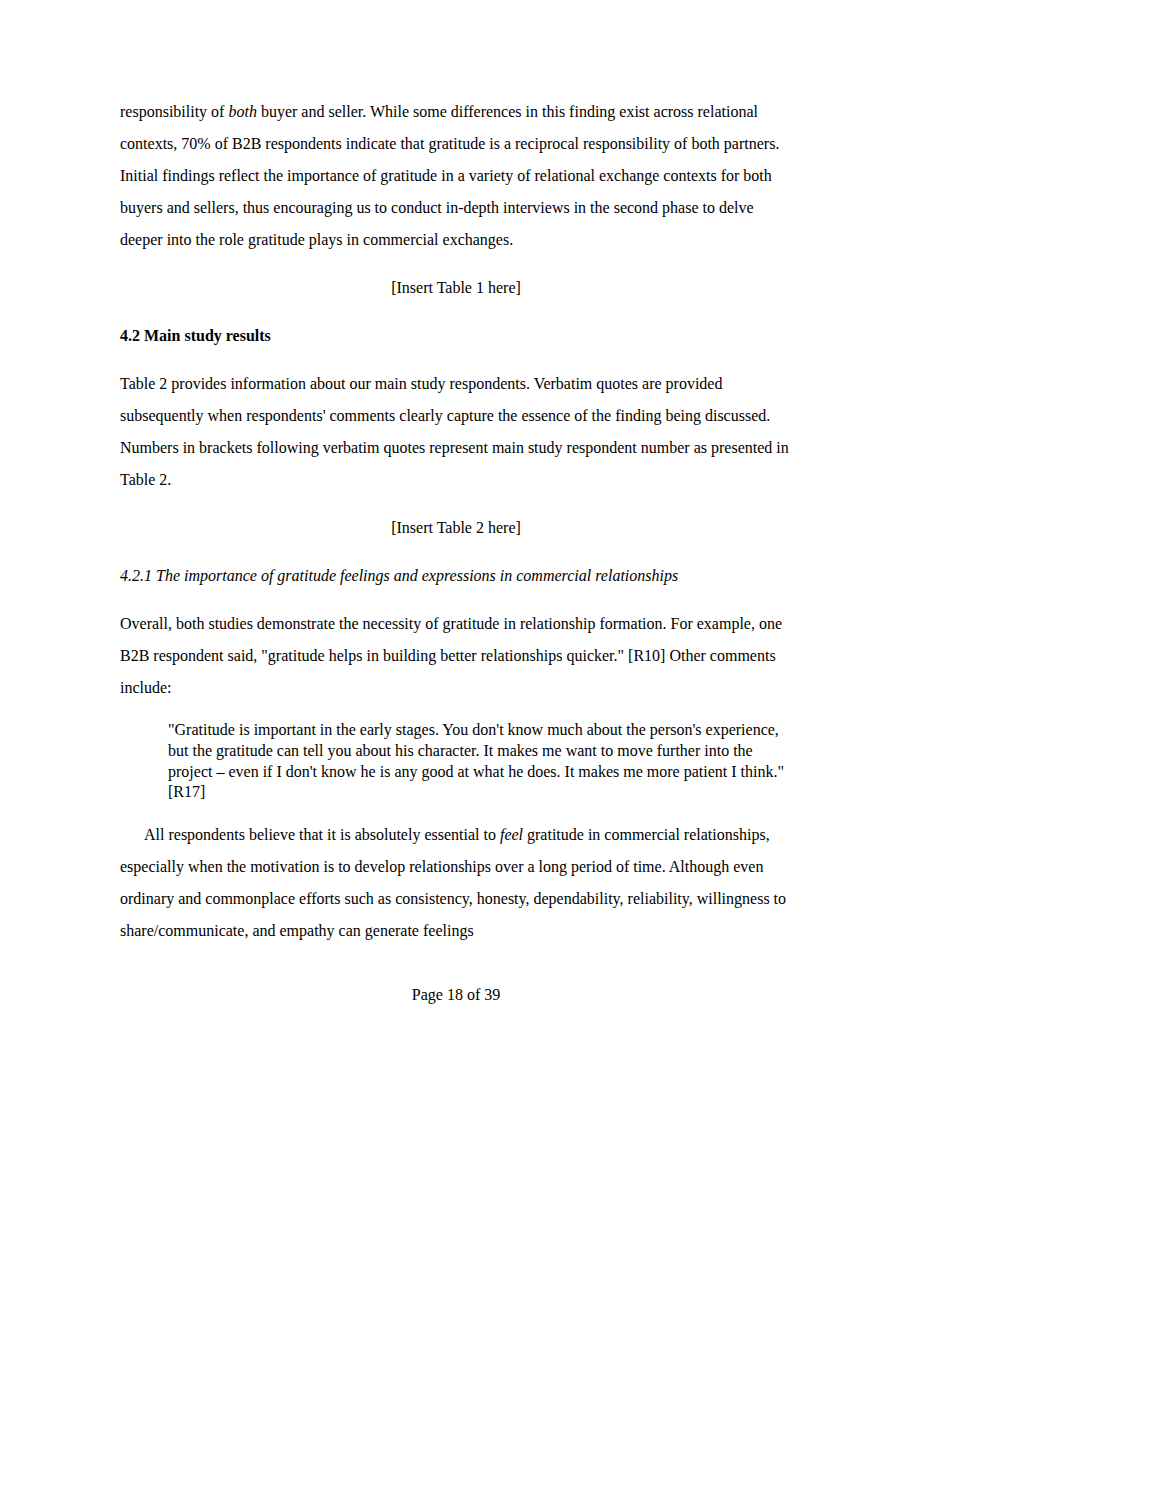responsibility of both buyer and seller. While some differences in this finding exist across relational contexts, 70% of B2B respondents indicate that gratitude is a reciprocal responsibility of both partners. Initial findings reflect the importance of gratitude in a variety of relational exchange contexts for both buyers and sellers, thus encouraging us to conduct in-depth interviews in the second phase to delve deeper into the role gratitude plays in commercial exchanges.
[Insert Table 1 here]
4.2 Main study results
Table 2 provides information about our main study respondents. Verbatim quotes are provided subsequently when respondents' comments clearly capture the essence of the finding being discussed. Numbers in brackets following verbatim quotes represent main study respondent number as presented in Table 2.
[Insert Table 2 here]
4.2.1 The importance of gratitude feelings and expressions in commercial relationships
Overall, both studies demonstrate the necessity of gratitude in relationship formation. For example, one B2B respondent said, "gratitude helps in building better relationships quicker." [R10] Other comments include:
"Gratitude is important in the early stages. You don't know much about the person's experience, but the gratitude can tell you about his character. It makes me want to move further into the project – even if I don't know he is any good at what he does. It makes me more patient I think." [R17]
All respondents believe that it is absolutely essential to feel gratitude in commercial relationships, especially when the motivation is to develop relationships over a long period of time. Although even ordinary and commonplace efforts such as consistency, honesty, dependability, reliability, willingness to share/communicate, and empathy can generate feelings
Page 18 of 39